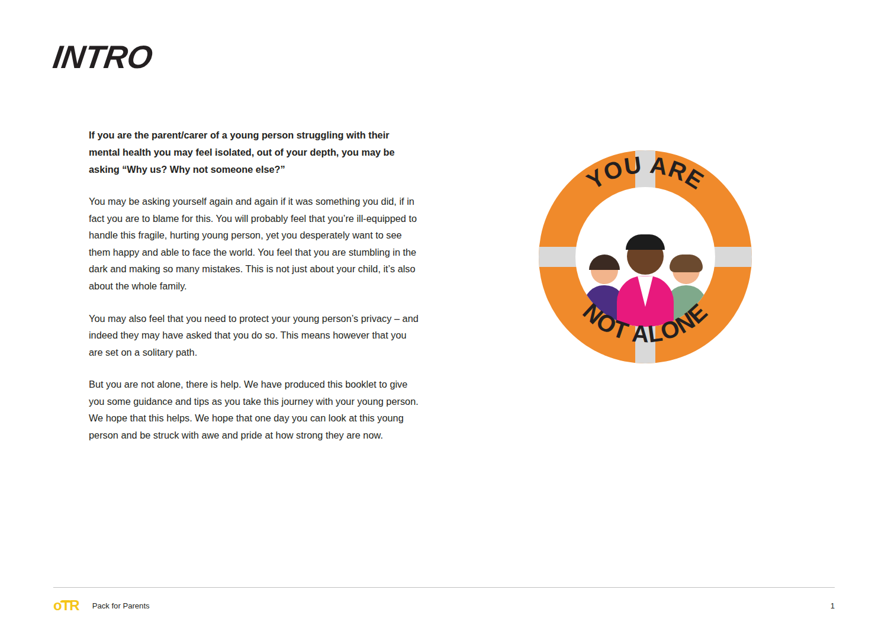INTRO
If you are the parent/carer of a young person struggling with their mental health you may feel isolated, out of your depth, you may be asking “Why us? Why not someone else?”
You may be asking yourself again and again if it was something you did, if in fact you are to blame for this. You will probably feel that you’re ill-equipped to handle this fragile, hurting young person, yet you desperately want to see them happy and able to face the world. You feel that you are stumbling in the dark and making so many mistakes. This is not just about your child, it’s also about the whole family.
You may also feel that you need to protect your young person’s privacy – and indeed they may have asked that you do so. This means however that you are set on a solitary path.
But you are not alone, there is help. We have produced this booklet to give you some guidance and tips as you take this journey with your young person. We hope that this helps. We hope that one day you can look at this young person and be struck with awe and pride at how strong they are now.
YOU ARE NOT ALONE
oTR
Pack for Parents
1